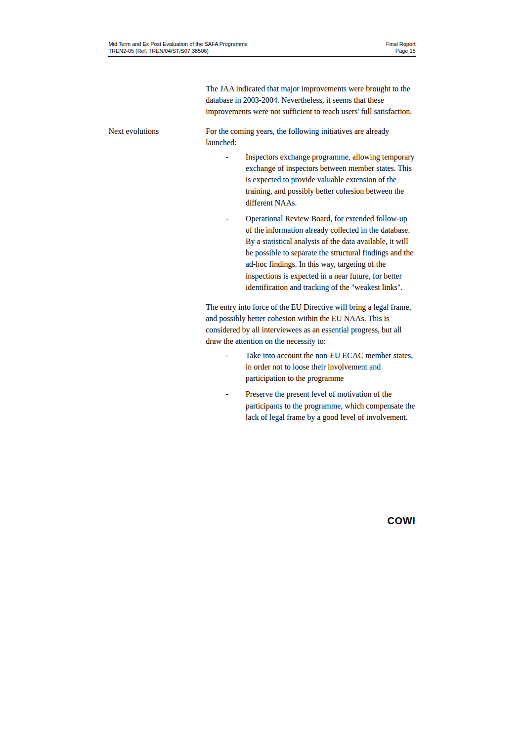Mid Term and Ex Post Evaluation of the SAFA Programme
TREN2-05 (Ref. TREN/04/ST/S07.38506)
Final Report
Page 15
The JAA indicated that major improvements were brought to the database in 2003-2004. Nevertheless, it seems that these improvements were not sufficient to reach users' full satisfaction.
Next evolutions
For the coming years, the following initiatives are already launched:
Inspectors exchange programme, allowing temporary exchange of inspectors between member states. This is expected to provide valuable extension of the training, and possibly better cohesion between the different NAAs.
Operational Review Board, for extended follow-up of the information already collected in the database. By a statistical analysis of the data available, it will be possible to separate the structural findings and the ad-hoc findings. In this way, targeting of the inspections is expected in a near future, for better identification and tracking of the "weakest links".
The entry into force of the EU Directive will bring a legal frame, and possibly better cohesion within the EU NAAs. This is considered by all interviewees as an essential progress, but all draw the attention on the necessity to:
Take into account the non-EU ECAC member states, in order not to loose their involvement and participation to the programme
Preserve the present level of motivation of the participants to the programme, which compensate the lack of legal frame by a good level of involvement.
COWI